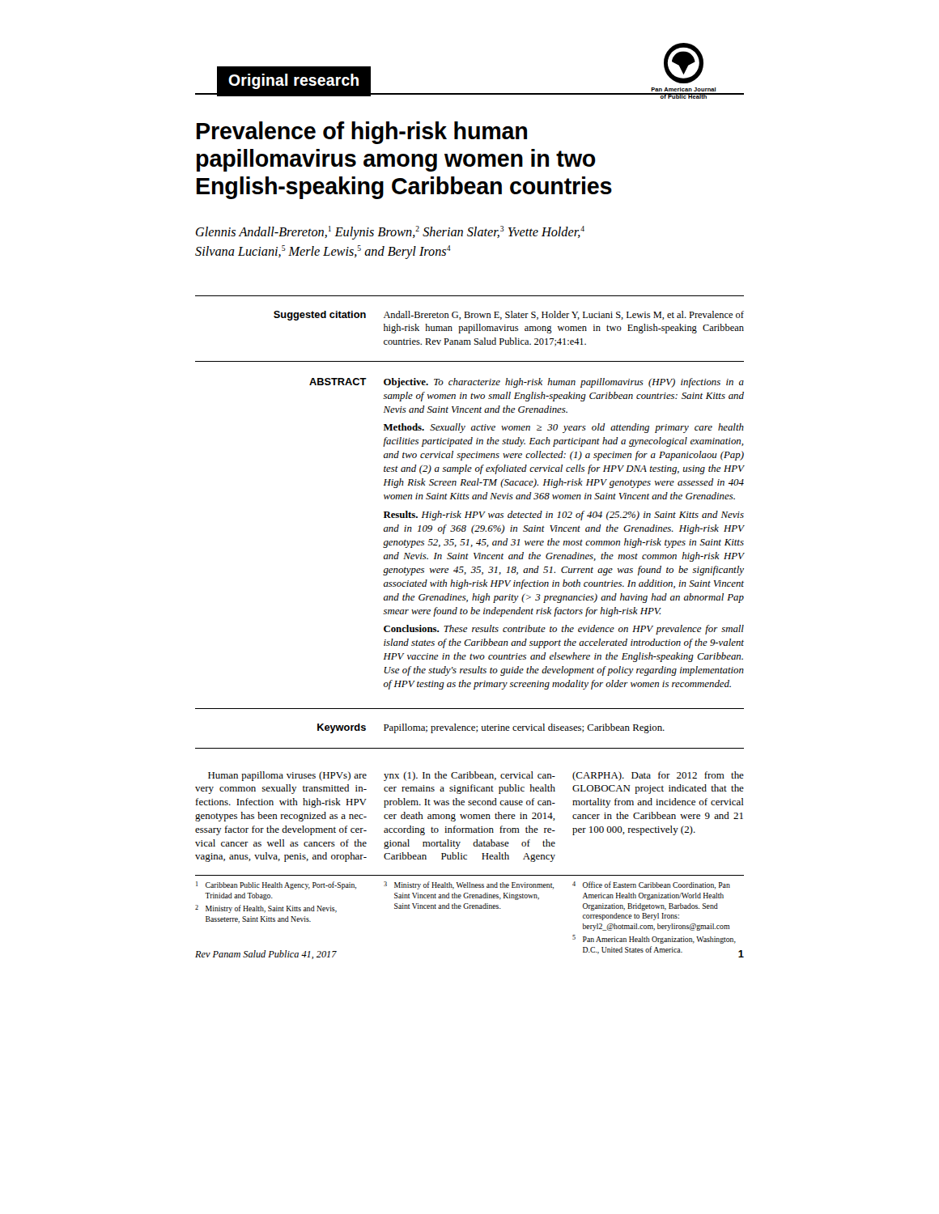Original research
Pan American Journal
of Public Health
Prevalence of high-risk human
papillomavirus among women in two
English-speaking Caribbean countries
Glennis Andall-Brereton,1 Eulynis Brown,2 Sherian Slater,3 Yvette Holder,4
Silvana Luciani,5 Merle Lewis,5 and Beryl Irons4
Suggested citation
Andall-Brereton G, Brown E, Slater S, Holder Y, Luciani S, Lewis M, et al. Prevalence of high-risk human papillomavirus among women in two English-speaking Caribbean countries. Rev Panam Salud Publica. 2017;41:e41.
ABSTRACT
Objective. To characterize high-risk human papillomavirus (HPV) infections in a sample of women in two small English-speaking Caribbean countries: Saint Kitts and Nevis and Saint Vincent and the Grenadines.
Methods. Sexually active women ≥ 30 years old attending primary care health facilities participated in the study. Each participant had a gynecological examination, and two cervical specimens were collected: (1) a specimen for a Papanicolaou (Pap) test and (2) a sample of exfoliated cervical cells for HPV DNA testing, using the HPV High Risk Screen Real-TM (Sacace). High-risk HPV genotypes were assessed in 404 women in Saint Kitts and Nevis and 368 women in Saint Vincent and the Grenadines.
Results. High-risk HPV was detected in 102 of 404 (25.2%) in Saint Kitts and Nevis and in 109 of 368 (29.6%) in Saint Vincent and the Grenadines. High-risk HPV genotypes 52, 35, 51, 45, and 31 were the most common high-risk types in Saint Kitts and Nevis. In Saint Vincent and the Grenadines, the most common high-risk HPV genotypes were 45, 35, 31, 18, and 51. Current age was found to be significantly associated with high-risk HPV infection in both countries. In addition, in Saint Vincent and the Grenadines, high parity (> 3 pregnancies) and having had an abnormal Pap smear were found to be independent risk factors for high-risk HPV.
Conclusions. These results contribute to the evidence on HPV prevalence for small island states of the Caribbean and support the accelerated introduction of the 9-valent HPV vaccine in the two countries and elsewhere in the English-speaking Caribbean. Use of the study's results to guide the development of policy regarding implementation of HPV testing as the primary screening modality for older women is recommended.
Keywords
Papilloma; prevalence; uterine cervical diseases; Caribbean Region.
Human papilloma viruses (HPVs) are very common sexually transmitted infections. Infection with high-risk HPV genotypes has been recognized as a necessary factor for the development of cervical cancer as well as cancers of the vagina, anus, vulva, penis, and oropharynx (1). In the Caribbean, cervical cancer remains a significant public health problem. It was the second cause of cancer death among women there in 2014, according to information from the regional mortality database of the Caribbean Public Health Agency (CARPHA). Data for 2012 from the GLOBOCAN project indicated that the mortality from and incidence of cervical cancer in the Caribbean were 9 and 21 per 100 000, respectively (2).
Caribbean Public Health Agency, Port-of-Spain, Trinidad and Tobago.
Ministry of Health, Saint Kitts and Nevis, Basseterre, Saint Kitts and Nevis.
Ministry of Health, Wellness and the Environment, Saint Vincent and the Grenadines, Kingstown, Saint Vincent and the Grenadines.
Office of Eastern Caribbean Coordination, Pan American Health Organization/World Health Organization, Bridgetown, Barbados. Send correspondence to Beryl Irons: beryl2_@hotmail.com, berylirons@gmail.com
Pan American Health Organization, Washington, D.C., United States of America.
Rev Panam Salud Publica 41, 2017 1